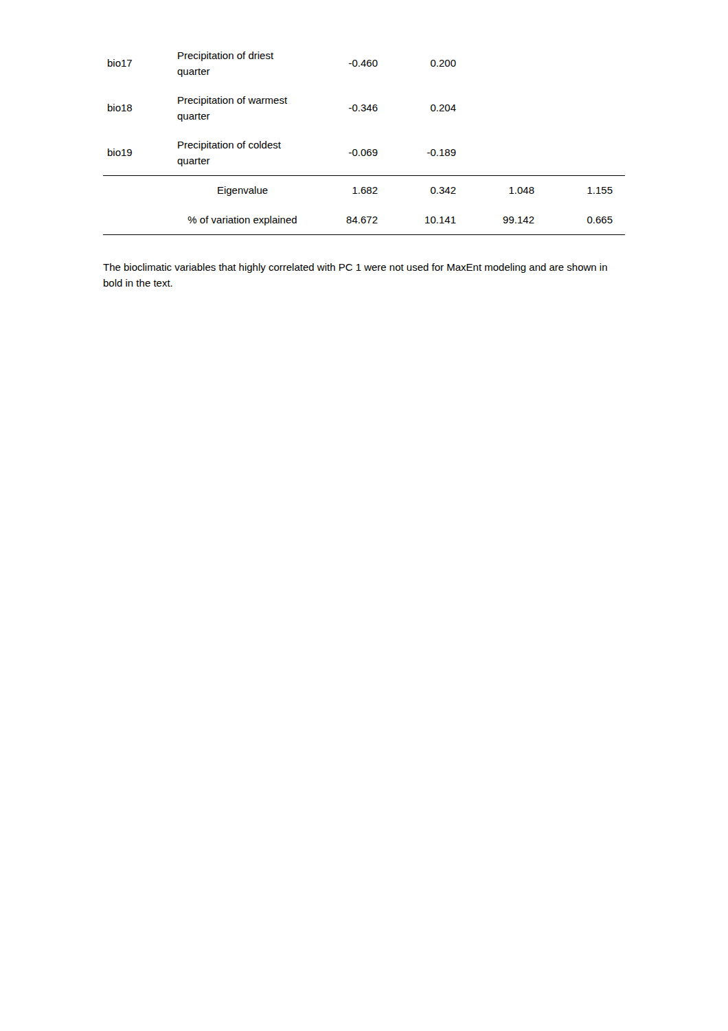| bio17 | Precipitation of driest quarter | -0.460 | 0.200 | | |
| bio18 | Precipitation of warmest quarter | -0.346 | 0.204 | | |
| bio19 | Precipitation of coldest quarter | -0.069 | -0.189 | | |
| | Eigenvalue | 1.682 | 0.342 | 1.048 | 1.155 |
| | % of variation explained | 84.672 | 10.141 | 99.142 | 0.665 |
The bioclimatic variables that highly correlated with PC 1 were not used for MaxEnt modeling and are shown in bold in the text.